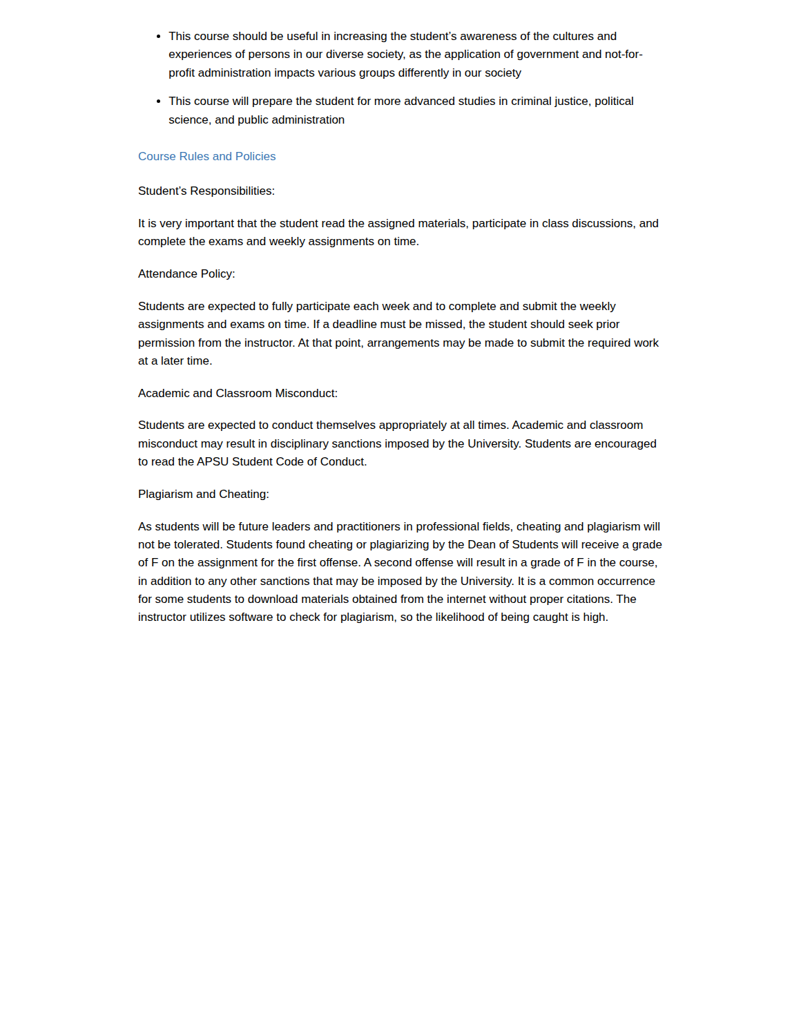This course should be useful in increasing the student’s awareness of the cultures and experiences of persons in our diverse society, as the application of government and not-for-profit administration impacts various groups differently in our society
This course will prepare the student for more advanced studies in criminal justice, political science, and public administration
Course Rules and Policies
Student’s Responsibilities:
It is very important that the student read the assigned materials, participate in class discussions, and complete the exams and weekly assignments on time.
Attendance Policy:
Students are expected to fully participate each week and to complete and submit the weekly assignments and exams on time. If a deadline must be missed, the student should seek prior permission from the instructor. At that point, arrangements may be made to submit the required work at a later time.
Academic and Classroom Misconduct:
Students are expected to conduct themselves appropriately at all times. Academic and classroom misconduct may result in disciplinary sanctions imposed by the University. Students are encouraged to read the APSU Student Code of Conduct.
Plagiarism and Cheating:
As students will be future leaders and practitioners in professional fields, cheating and plagiarism will not be tolerated. Students found cheating or plagiarizing by the Dean of Students will receive a grade of F on the assignment for the first offense. A second offense will result in a grade of F in the course, in addition to any other sanctions that may be imposed by the University. It is a common occurrence for some students to download materials obtained from the internet without proper citations. The instructor utilizes software to check for plagiarism, so the likelihood of being caught is high.